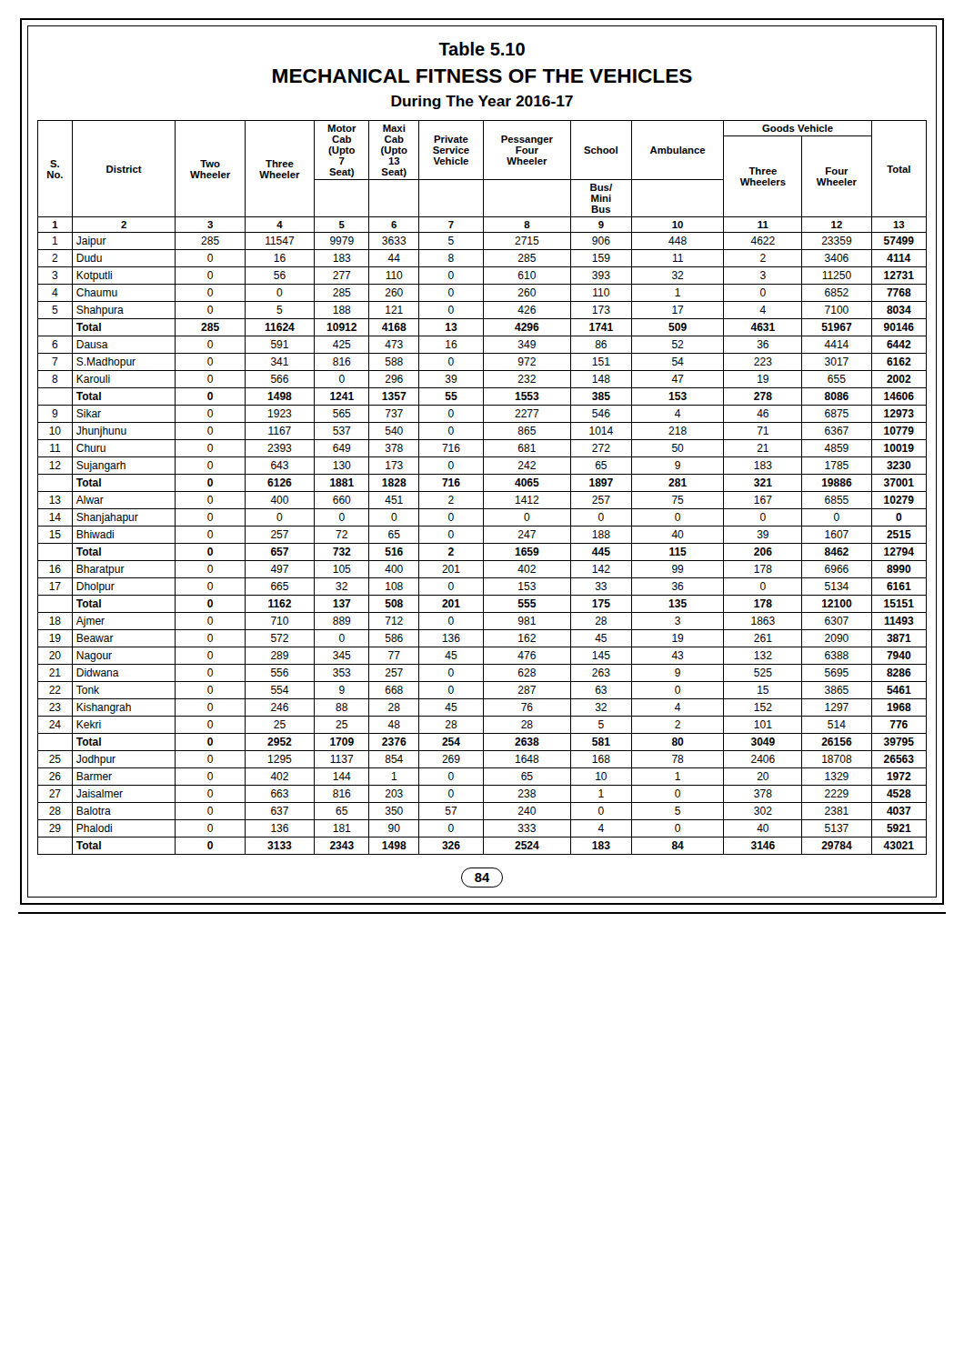Table 5.10
MECHANICAL FITNESS OF THE VEHICLES
During The Year 2016-17
| S. No. | District | Two Wheeler | Three Wheeler | Motor Cab (Upto 7 Seat) | Maxi Cab (Upto 13 Seat) | Private Service Vehicle | Pessanger Four Wheeler | School | Ambulance | Goods Vehicle | Total |
| --- | --- | --- | --- | --- | --- | --- | --- | --- | --- | --- | --- |
| Three Wheelers | Four Wheeler |
| | | | | Bus/ Mini Bus | |
| 1 | 2 | 3 | 4 | 5 | 6 | 7 | 8 | 9 | 10 | 11 | 12 | 13 |
| 1 | Jaipur | 285 | 11547 | 9979 | 3633 | 5 | 2715 | 906 | 448 | 4622 | 23359 | 57499 |
| 2 | Dudu | 0 | 16 | 183 | 44 | 8 | 285 | 159 | 11 | 2 | 3406 | 4114 |
| 3 | Kotputli | 0 | 56 | 277 | 110 | 0 | 610 | 393 | 32 | 3 | 11250 | 12731 |
| 4 | Chaumu | 0 | 0 | 285 | 260 | 0 | 260 | 110 | 1 | 0 | 6852 | 7768 |
| 5 | Shahpura | 0 | 5 | 188 | 121 | 0 | 426 | 173 | 17 | 4 | 7100 | 8034 |
| | Total | 285 | 11624 | 10912 | 4168 | 13 | 4296 | 1741 | 509 | 4631 | 51967 | 90146 |
| 6 | Dausa | 0 | 591 | 425 | 473 | 16 | 349 | 86 | 52 | 36 | 4414 | 6442 |
| 7 | S.Madhopur | 0 | 341 | 816 | 588 | 0 | 972 | 151 | 54 | 223 | 3017 | 6162 |
| 8 | Karouli | 0 | 566 | 0 | 296 | 39 | 232 | 148 | 47 | 19 | 655 | 2002 |
| | Total | 0 | 1498 | 1241 | 1357 | 55 | 1553 | 385 | 153 | 278 | 8086 | 14606 |
| 9 | Sikar | 0 | 1923 | 565 | 737 | 0 | 2277 | 546 | 4 | 46 | 6875 | 12973 |
| 10 | Jhunjhunu | 0 | 1167 | 537 | 540 | 0 | 865 | 1014 | 218 | 71 | 6367 | 10779 |
| 11 | Churu | 0 | 2393 | 649 | 378 | 716 | 681 | 272 | 50 | 21 | 4859 | 10019 |
| 12 | Sujangarh | 0 | 643 | 130 | 173 | 0 | 242 | 65 | 9 | 183 | 1785 | 3230 |
| | Total | 0 | 6126 | 1881 | 1828 | 716 | 4065 | 1897 | 281 | 321 | 19886 | 37001 |
| 13 | Alwar | 0 | 400 | 660 | 451 | 2 | 1412 | 257 | 75 | 167 | 6855 | 10279 |
| 14 | Shanjahapur | 0 | 0 | 0 | 0 | 0 | 0 | 0 | 0 | 0 | 0 | 0 |
| 15 | Bhiwadi | 0 | 257 | 72 | 65 | 0 | 247 | 188 | 40 | 39 | 1607 | 2515 |
| | Total | 0 | 657 | 732 | 516 | 2 | 1659 | 445 | 115 | 206 | 8462 | 12794 |
| 16 | Bharatpur | 0 | 497 | 105 | 400 | 201 | 402 | 142 | 99 | 178 | 6966 | 8990 |
| 17 | Dholpur | 0 | 665 | 32 | 108 | 0 | 153 | 33 | 36 | 0 | 5134 | 6161 |
| | Total | 0 | 1162 | 137 | 508 | 201 | 555 | 175 | 135 | 178 | 12100 | 15151 |
| 18 | Ajmer | 0 | 710 | 889 | 712 | 0 | 981 | 28 | 3 | 1863 | 6307 | 11493 |
| 19 | Beawar | 0 | 572 | 0 | 586 | 136 | 162 | 45 | 19 | 261 | 2090 | 3871 |
| 20 | Nagour | 0 | 289 | 345 | 77 | 45 | 476 | 145 | 43 | 132 | 6388 | 7940 |
| 21 | Didwana | 0 | 556 | 353 | 257 | 0 | 628 | 263 | 9 | 525 | 5695 | 8286 |
| 22 | Tonk | 0 | 554 | 9 | 668 | 0 | 287 | 63 | 0 | 15 | 3865 | 5461 |
| 23 | Kishangrah | 0 | 246 | 88 | 28 | 45 | 76 | 32 | 4 | 152 | 1297 | 1968 |
| 24 | Kekri | 0 | 25 | 25 | 48 | 28 | 28 | 5 | 2 | 101 | 514 | 776 |
| | Total | 0 | 2952 | 1709 | 2376 | 254 | 2638 | 581 | 80 | 3049 | 26156 | 39795 |
| 25 | Jodhpur | 0 | 1295 | 1137 | 854 | 269 | 1648 | 168 | 78 | 2406 | 18708 | 26563 |
| 26 | Barmer | 0 | 402 | 144 | 1 | 0 | 65 | 10 | 1 | 20 | 1329 | 1972 |
| 27 | Jaisalmer | 0 | 663 | 816 | 203 | 0 | 238 | 1 | 0 | 378 | 2229 | 4528 |
| 28 | Balotra | 0 | 637 | 65 | 350 | 57 | 240 | 0 | 5 | 302 | 2381 | 4037 |
| 29 | Phalodi | 0 | 136 | 181 | 90 | 0 | 333 | 4 | 0 | 40 | 5137 | 5921 |
| | Total | 0 | 3133 | 2343 | 1498 | 326 | 2524 | 183 | 84 | 3146 | 29784 | 43021 |
84